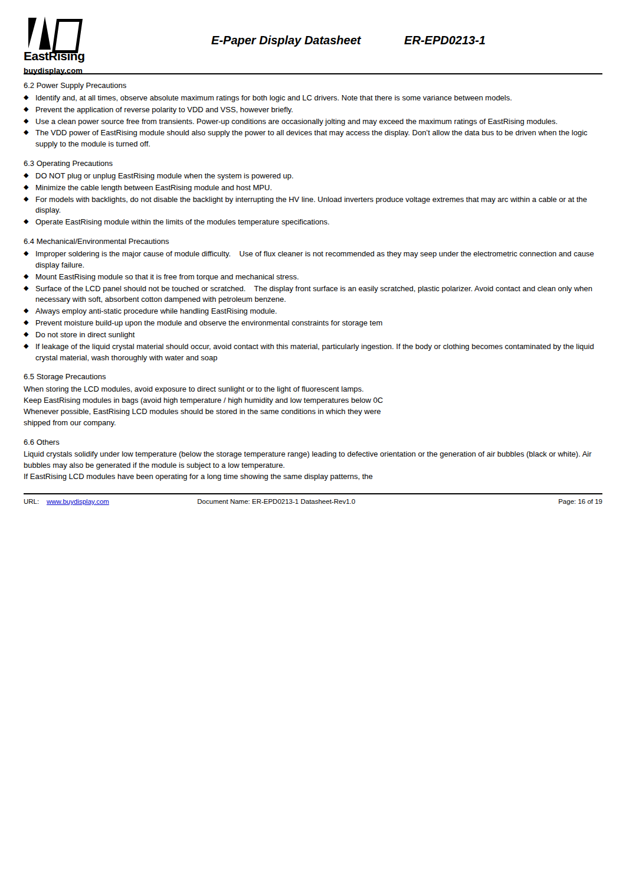East Rising
buydisplay.com
E-Paper Display Datasheet ER-EPD0213-1
6.2 Power Supply Precautions
Identify and, at all times, observe absolute maximum ratings for both logic and LC drivers. Note that there is some variance between models.
Prevent the application of reverse polarity to VDD and VSS, however briefly.
Use a clean power source free from transients. Power-up conditions are occasionally jolting and may exceed the maximum ratings of EastRising modules.
The VDD power of EastRising module should also supply the power to all devices that may access the display. Don’t allow the data bus to be driven when the logic supply to the module is turned off.
6.3 Operating Precautions
DO NOT plug or unplug EastRising module when the system is powered up.
Minimize the cable length between EastRising module and host MPU.
For models with backlights, do not disable the backlight by interrupting the HV line. Unload inverters produce voltage extremes that may arc within a cable or at the display.
Operate EastRising module within the limits of the modules temperature specifications.
6.4 Mechanical/Environmental Precautions
Improper soldering is the major cause of module difficulty. Use of flux cleaner is not recommended as they may seep under the electrometric connection and cause display failure.
Mount EastRising module so that it is free from torque and mechanical stress.
Surface of the LCD panel should not be touched or scratched. The display front surface is an easily scratched, plastic polarizer. Avoid contact and clean only when necessary with soft, absorbent cotton dampened with petroleum benzene.
Always employ anti-static procedure while handling EastRising module.
Prevent moisture build-up upon the module and observe the environmental constraints for storage tem
Do not store in direct sunlight
If leakage of the liquid crystal material should occur, avoid contact with this material, particularly ingestion. If the body or clothing becomes contaminated by the liquid crystal material, wash thoroughly with water and soap
6.5 Storage Precautions
When storing the LCD modules, avoid exposure to direct sunlight or to the light of fluorescent lamps.
Keep EastRising modules in bags (avoid high temperature / high humidity and low temperatures below 0C
Whenever possible, EastRising LCD modules should be stored in the same conditions in which they were
shipped from our company.
6.6 Others
Liquid crystals solidify under low temperature (below the storage temperature range) leading to defective orientation or the generation of air bubbles (black or white). Air bubbles may also be generated if the module is subject to a low temperature.
If EastRising LCD modules have been operating for a long time showing the same display patterns, the
URL: www.buydisplay.com
Document Name: ER-EPD0213-1 Datasheet-Rev1.0
Page: 16 of 19